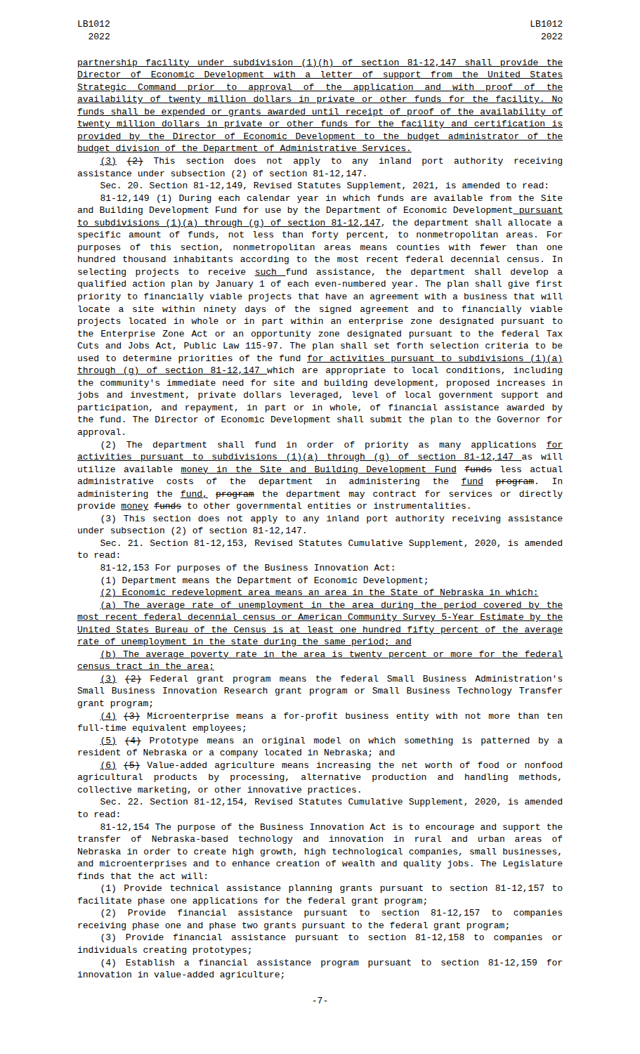LB1012
2022
LB1012
2022
partnership facility under subdivision (1)(h) of section 81-12,147 shall provide the Director of Economic Development with a letter of support from the United States Strategic Command prior to approval of the application and with proof of the availability of twenty million dollars in private or other funds for the facility. No funds shall be expended or grants awarded until receipt of proof of the availability of twenty million dollars in private or other funds for the facility and certification is provided by the Director of Economic Development to the budget administrator of the budget division of the Department of Administrative Services.
(3) (2) This section does not apply to any inland port authority receiving assistance under subsection (2) of section 81-12,147.
Sec. 20. Section 81-12,149, Revised Statutes Supplement, 2021, is amended to read:
81-12,149 (1) During each calendar year in which funds are available from the Site and Building Development Fund for use by the Department of Economic Development pursuant to subdivisions (1)(a) through (g) of section 81-12,147, the department shall allocate a specific amount of funds, not less than forty percent, to nonmetropolitan areas. For purposes of this section, nonmetropolitan areas means counties with fewer than one hundred thousand inhabitants according to the most recent federal decennial census. In selecting projects to receive such fund assistance, the department shall develop a qualified action plan by January 1 of each even-numbered year. The plan shall give first priority to financially viable projects that have an agreement with a business that will locate a site within ninety days of the signed agreement and to financially viable projects located in whole or in part within an enterprise zone designated pursuant to the Enterprise Zone Act or an opportunity zone designated pursuant to the federal Tax Cuts and Jobs Act, Public Law 115-97. The plan shall set forth selection criteria to be used to determine priorities of the fund for activities pursuant to subdivisions (1)(a) through (g) of section 81-12,147 which are appropriate to local conditions, including the community's immediate need for site and building development, proposed increases in jobs and investment, private dollars leveraged, level of local government support and participation, and repayment, in part or in whole, of financial assistance awarded by the fund. The Director of Economic Development shall submit the plan to the Governor for approval.
(2) The department shall fund in order of priority as many applications for activities pursuant to subdivisions (1)(a) through (g) of section 81-12,147 as will utilize available money in the Site and Building Development Fund funds less actual administrative costs of the department in administering the fund program. In administering the fund, program the department may contract for services or directly provide money funds to other governmental entities or instrumentalities.
(3) This section does not apply to any inland port authority receiving assistance under subsection (2) of section 81-12,147.
Sec. 21. Section 81-12,153, Revised Statutes Cumulative Supplement, 2020, is amended to read:
81-12,153 For purposes of the Business Innovation Act:
(1) Department means the Department of Economic Development;
(2) Economic redevelopment area means an area in the State of Nebraska in which:
(a) The average rate of unemployment in the area during the period covered by the most recent federal decennial census or American Community Survey 5-Year Estimate by the United States Bureau of the Census is at least one hundred fifty percent of the average rate of unemployment in the state during the same period; and
(b) The average poverty rate in the area is twenty percent or more for the federal census tract in the area;
(3) (2) Federal grant program means the federal Small Business Administration's Small Business Innovation Research grant program or Small Business Technology Transfer grant program;
(4) (3) Microenterprise means a for-profit business entity with not more than ten full-time equivalent employees;
(5) (4) Prototype means an original model on which something is patterned by a resident of Nebraska or a company located in Nebraska; and
(6) (5) Value-added agriculture means increasing the net worth of food or nonfood agricultural products by processing, alternative production and handling methods, collective marketing, or other innovative practices.
Sec. 22. Section 81-12,154, Revised Statutes Cumulative Supplement, 2020, is amended to read:
81-12,154 The purpose of the Business Innovation Act is to encourage and support the transfer of Nebraska-based technology and innovation in rural and urban areas of Nebraska in order to create high growth, high technological companies, small businesses, and microenterprises and to enhance creation of wealth and quality jobs. The Legislature finds that the act will:
(1) Provide technical assistance planning grants pursuant to section 81-12,157 to facilitate phase one applications for the federal grant program;
(2) Provide financial assistance pursuant to section 81-12,157 to companies receiving phase one and phase two grants pursuant to the federal grant program;
(3) Provide financial assistance pursuant to section 81-12,158 to companies or individuals creating prototypes;
(4) Establish a financial assistance program pursuant to section 81-12,159 for innovation in value-added agriculture;
-7-